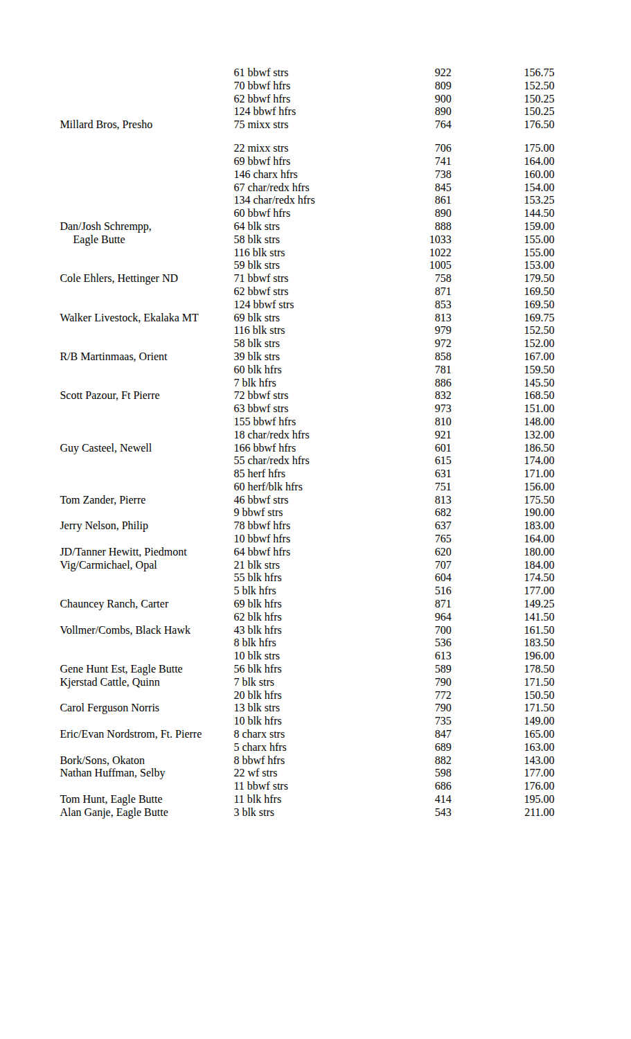| | 61 bbwf strs | 922 | 156.75 |
| | 70 bbwf hfrs | 809 | 152.50 |
| | 62 bbwf hfrs | 900 | 150.25 |
| | 124 bbwf hfrs | 890 | 150.25 |
| Millard Bros, Presho | 75 mixx strs | 764 | 176.50 |
| | 22 mixx strs | 706 | 175.00 |
| | 69 bbwf hfrs | 741 | 164.00 |
| | 146 charx hfrs | 738 | 160.00 |
| | 67 char/redx hfrs | 845 | 154.00 |
| | 134 char/redx hfrs | 861 | 153.25 |
| | 60 bbwf hfrs | 890 | 144.50 |
| Dan/Josh Schrempp, | 64 blk strs | 888 | 159.00 |
| Eagle Butte | 58 blk strs | 1033 | 155.00 |
| | 116 blk strs | 1022 | 155.00 |
| | 59 blk strs | 1005 | 153.00 |
| Cole Ehlers, Hettinger ND | 71 bbwf strs | 758 | 179.50 |
| | 62 bbwf strs | 871 | 169.50 |
| | 124 bbwf strs | 853 | 169.50 |
| Walker Livestock, Ekalaka MT | 69 blk strs | 813 | 169.75 |
| | 116 blk strs | 979 | 152.50 |
| | 58 blk strs | 972 | 152.00 |
| R/B Martinmaas, Orient | 39 blk strs | 858 | 167.00 |
| | 60 blk hfrs | 781 | 159.50 |
| | 7 blk hfrs | 886 | 145.50 |
| Scott Pazour, Ft Pierre | 72 bbwf strs | 832 | 168.50 |
| | 63 bbwf strs | 973 | 151.00 |
| | 155 bbwf hfrs | 810 | 148.00 |
| | 18 char/redx hfrs | 921 | 132.00 |
| Guy Casteel, Newell | 166 bbwf hfrs | 601 | 186.50 |
| | 55 char/redx hfrs | 615 | 174.00 |
| | 85 herf hfrs | 631 | 171.00 |
| | 60 herf/blk hfrs | 751 | 156.00 |
| Tom Zander, Pierre | 46 bbwf strs | 813 | 175.50 |
| | 9 bbwf strs | 682 | 190.00 |
| Jerry Nelson, Philip | 78 bbwf hfrs | 637 | 183.00 |
| | 10 bbwf hfrs | 765 | 164.00 |
| JD/Tanner Hewitt, Piedmont | 64 bbwf hfrs | 620 | 180.00 |
| Vig/Carmichael, Opal | 21 blk strs | 707 | 184.00 |
| | 55 blk hfrs | 604 | 174.50 |
| | 5 blk hfrs | 516 | 177.00 |
| Chauncey Ranch, Carter | 69 blk hfrs | 871 | 149.25 |
| | 62 blk hfrs | 964 | 141.50 |
| Vollmer/Combs, Black Hawk | 43 blk hfrs | 700 | 161.50 |
| | 8 blk hfrs | 536 | 183.50 |
| | 10 blk strs | 613 | 196.00 |
| Gene Hunt Est, Eagle Butte | 56 blk hfrs | 589 | 178.50 |
| Kjerstad Cattle, Quinn | 7 blk strs | 790 | 171.50 |
| | 20 blk hfrs | 772 | 150.50 |
| Carol Ferguson Norris | 13 blk strs | 790 | 171.50 |
| | 10 blk hfrs | 735 | 149.00 |
| Eric/Evan Nordstrom, Ft. Pierre | 8 charx strs | 847 | 165.00 |
| | 5 charx hfrs | 689 | 163.00 |
| Bork/Sons, Okaton | 8 bbwf hfrs | 882 | 143.00 |
| Nathan Huffman, Selby | 22 wf strs | 598 | 177.00 |
| | 11 bbwf strs | 686 | 176.00 |
| Tom Hunt, Eagle Butte | 11 blk hfrs | 414 | 195.00 |
| Alan Ganje, Eagle Butte | 3 blk strs | 543 | 211.00 |